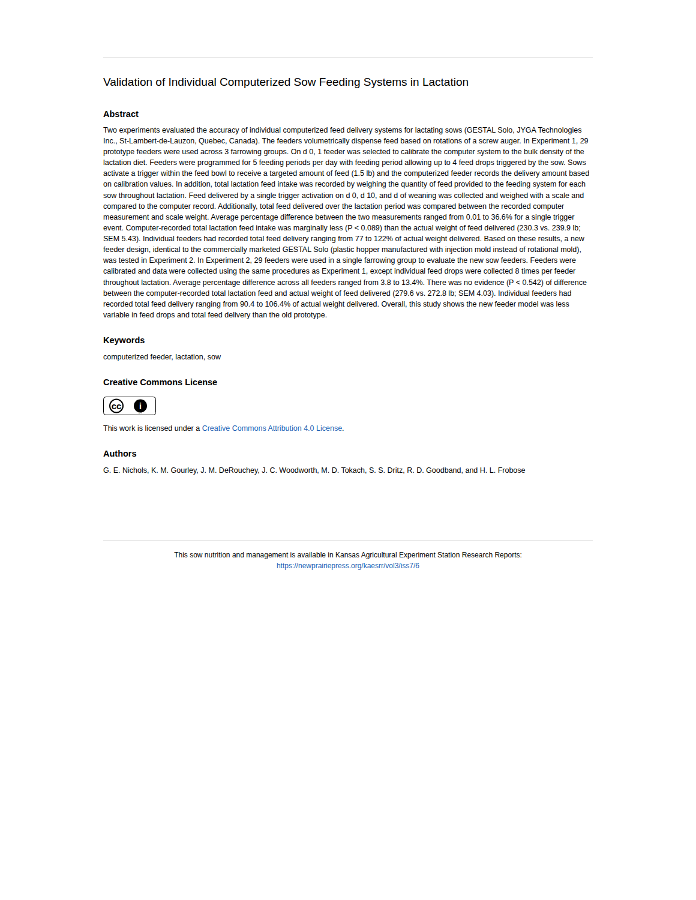Validation of Individual Computerized Sow Feeding Systems in Lactation
Abstract
Two experiments evaluated the accuracy of individual computerized feed delivery systems for lactating sows (GESTAL Solo, JYGA Technologies Inc., St-Lambert-de-Lauzon, Quebec, Canada). The feeders volumetrically dispense feed based on rotations of a screw auger. In Experiment 1, 29 prototype feeders were used across 3 farrowing groups. On d 0, 1 feeder was selected to calibrate the computer system to the bulk density of the lactation diet. Feeders were programmed for 5 feeding periods per day with feeding period allowing up to 4 feed drops triggered by the sow. Sows activate a trigger within the feed bowl to receive a targeted amount of feed (1.5 lb) and the computerized feeder records the delivery amount based on calibration values. In addition, total lactation feed intake was recorded by weighing the quantity of feed provided to the feeding system for each sow throughout lactation. Feed delivered by a single trigger activation on d 0, d 10, and d of weaning was collected and weighed with a scale and compared to the computer record. Additionally, total feed delivered over the lactation period was compared between the recorded computer measurement and scale weight. Average percentage difference between the two measurements ranged from 0.01 to 36.6% for a single trigger event. Computer-recorded total lactation feed intake was marginally less (P < 0.089) than the actual weight of feed delivered (230.3 vs. 239.9 lb; SEM 5.43). Individual feeders had recorded total feed delivery ranging from 77 to 122% of actual weight delivered. Based on these results, a new feeder design, identical to the commercially marketed GESTAL Solo (plastic hopper manufactured with injection mold instead of rotational mold), was tested in Experiment 2. In Experiment 2, 29 feeders were used in a single farrowing group to evaluate the new sow feeders. Feeders were calibrated and data were collected using the same procedures as Experiment 1, except individual feed drops were collected 8 times per feeder throughout lactation. Average percentage difference across all feeders ranged from 3.8 to 13.4%. There was no evidence (P < 0.542) of difference between the computer-recorded total lactation feed and actual weight of feed delivered (279.6 vs. 272.8 lb; SEM 4.03). Individual feeders had recorded total feed delivery ranging from 90.4 to 106.4% of actual weight delivered. Overall, this study shows the new feeder model was less variable in feed drops and total feed delivery than the old prototype.
Keywords
computerized feeder, lactation, sow
Creative Commons License
cc i BY
This work is licensed under a Creative Commons Attribution 4.0 License.
Authors
G. E. Nichols, K. M. Gourley, J. M. DeRouchey, J. C. Woodworth, M. D. Tokach, S. S. Dritz, R. D. Goodband, and H. L. Frobose
This sow nutrition and management is available in Kansas Agricultural Experiment Station Research Reports:
https://newprairiepress.org/kaesrr/vol3/iss7/6